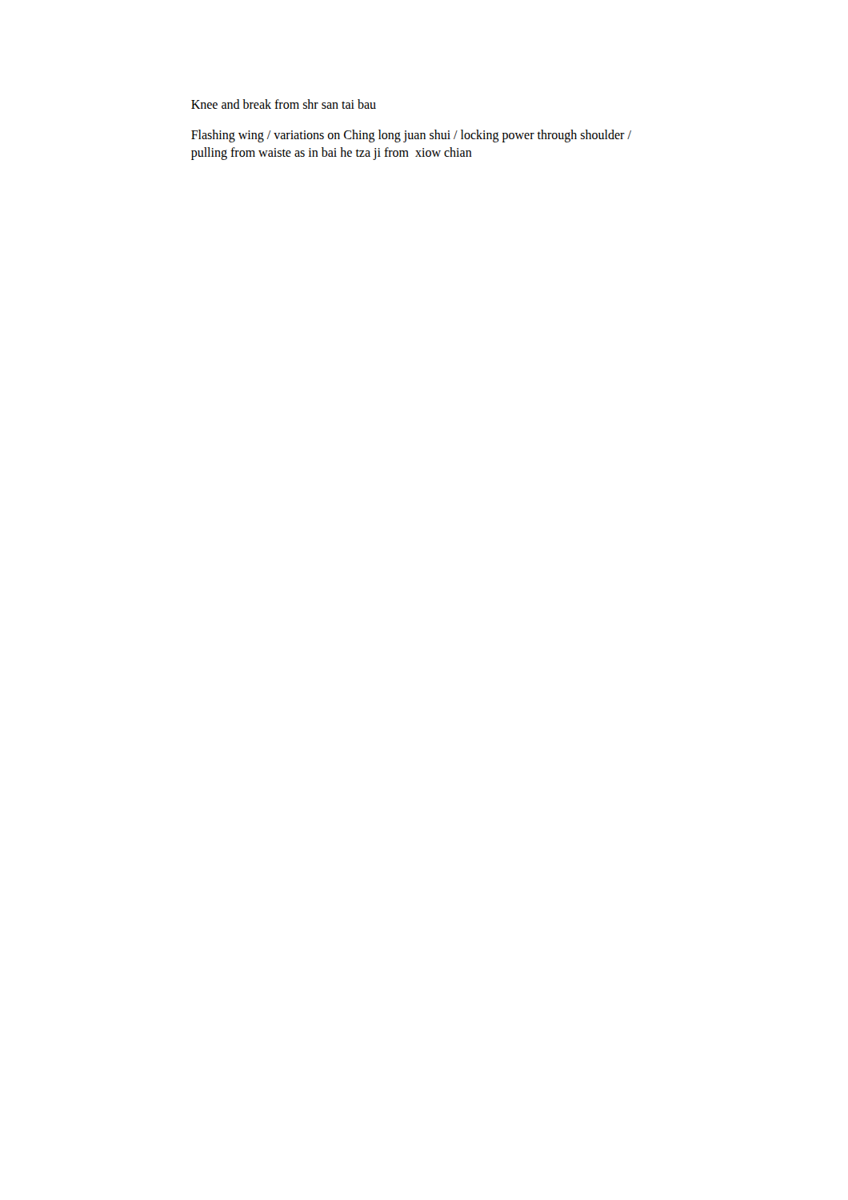Knee and break from shr san tai bau
Flashing wing / variations on Ching long juan shui / locking power through shoulder / pulling from waiste as in bai he tza ji from xiow chian